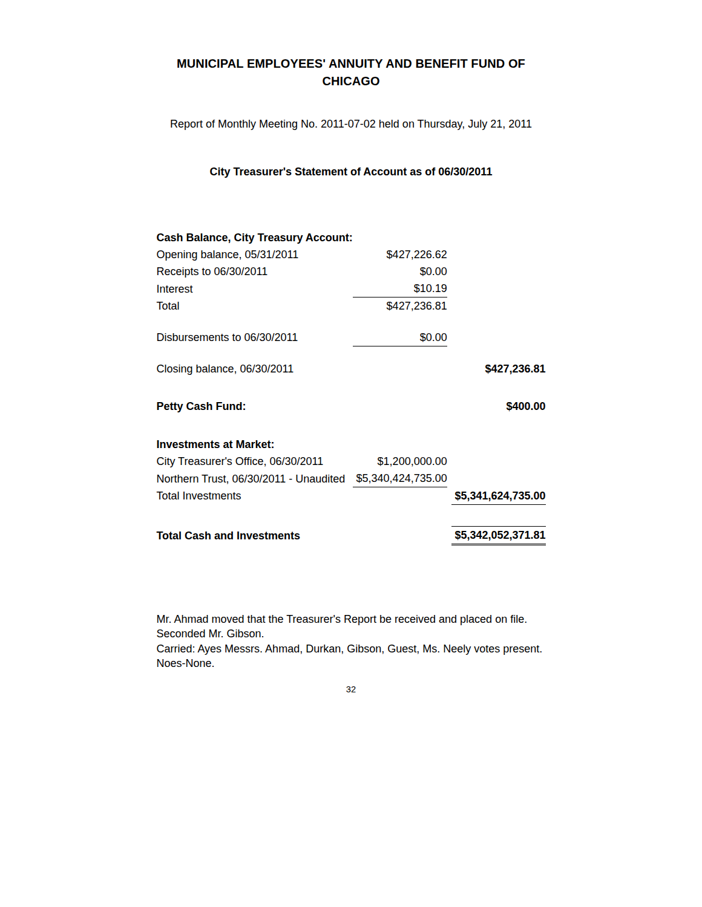MUNICIPAL EMPLOYEES' ANNUITY AND BENEFIT FUND OF CHICAGO
Report of Monthly Meeting No. 2011-07-02 held on Thursday, July 21, 2011
City Treasurer's Statement of Account as of 06/30/2011
| Cash Balance, City Treasury Account: | | | |
| Opening balance, 05/31/2011 | $427,226.62 | | |
| Receipts to 06/30/2011 | $0.00 | | |
| Interest | $10.19 | | |
| Total | $427,236.81 | | |
| Disbursements to 06/30/2011 | $0.00 | | |
| Closing balance, 06/30/2011 | | | $427,236.81 |
| Petty Cash Fund: | | | $400.00 |
| Investments at Market: | | | |
| City Treasurer's Office, 06/30/2011 | $1,200,000.00 | | |
| Northern Trust, 06/30/2011 - Unaudited | $5,340,424,735.00 | | |
| Total Investments | | | $5,341,624,735.00 |
| Total Cash and Investments | | | $5,342,052,371.81 |
Mr. Ahmad moved that the Treasurer's Report be received and placed on file. Seconded Mr. Gibson.
Carried: Ayes Messrs. Ahmad, Durkan, Gibson, Guest, Ms. Neely votes present. Noes-None.
32